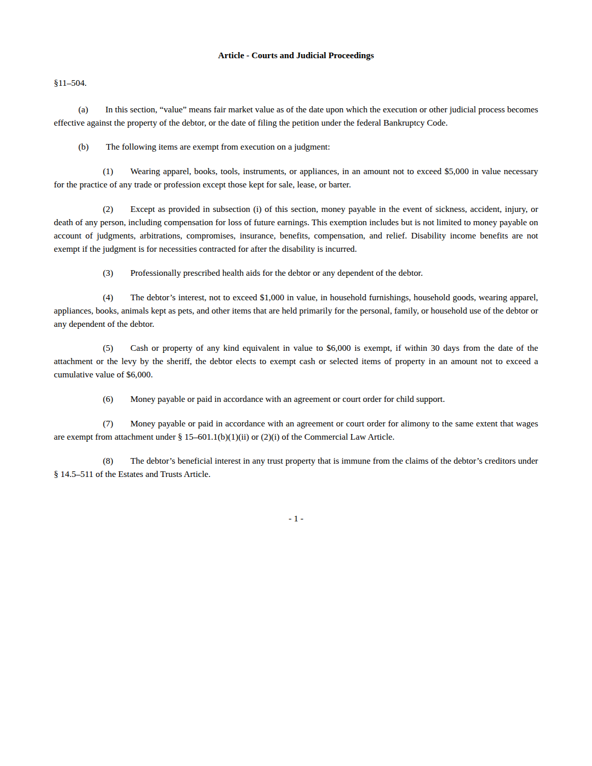Article - Courts and Judicial Proceedings
§11–504.
(a) In this section, “value” means fair market value as of the date upon which the execution or other judicial process becomes effective against the property of the debtor, or the date of filing the petition under the federal Bankruptcy Code.
(b) The following items are exempt from execution on a judgment:
(1) Wearing apparel, books, tools, instruments, or appliances, in an amount not to exceed $5,000 in value necessary for the practice of any trade or profession except those kept for sale, lease, or barter.
(2) Except as provided in subsection (i) of this section, money payable in the event of sickness, accident, injury, or death of any person, including compensation for loss of future earnings. This exemption includes but is not limited to money payable on account of judgments, arbitrations, compromises, insurance, benefits, compensation, and relief. Disability income benefits are not exempt if the judgment is for necessities contracted for after the disability is incurred.
(3) Professionally prescribed health aids for the debtor or any dependent of the debtor.
(4) The debtor’s interest, not to exceed $1,000 in value, in household furnishings, household goods, wearing apparel, appliances, books, animals kept as pets, and other items that are held primarily for the personal, family, or household use of the debtor or any dependent of the debtor.
(5) Cash or property of any kind equivalent in value to $6,000 is exempt, if within 30 days from the date of the attachment or the levy by the sheriff, the debtor elects to exempt cash or selected items of property in an amount not to exceed a cumulative value of $6,000.
(6) Money payable or paid in accordance with an agreement or court order for child support.
(7) Money payable or paid in accordance with an agreement or court order for alimony to the same extent that wages are exempt from attachment under § 15–601.1(b)(1)(ii) or (2)(i) of the Commercial Law Article.
(8) The debtor’s beneficial interest in any trust property that is immune from the claims of the debtor’s creditors under § 14.5–511 of the Estates and Trusts Article.
- 1 -